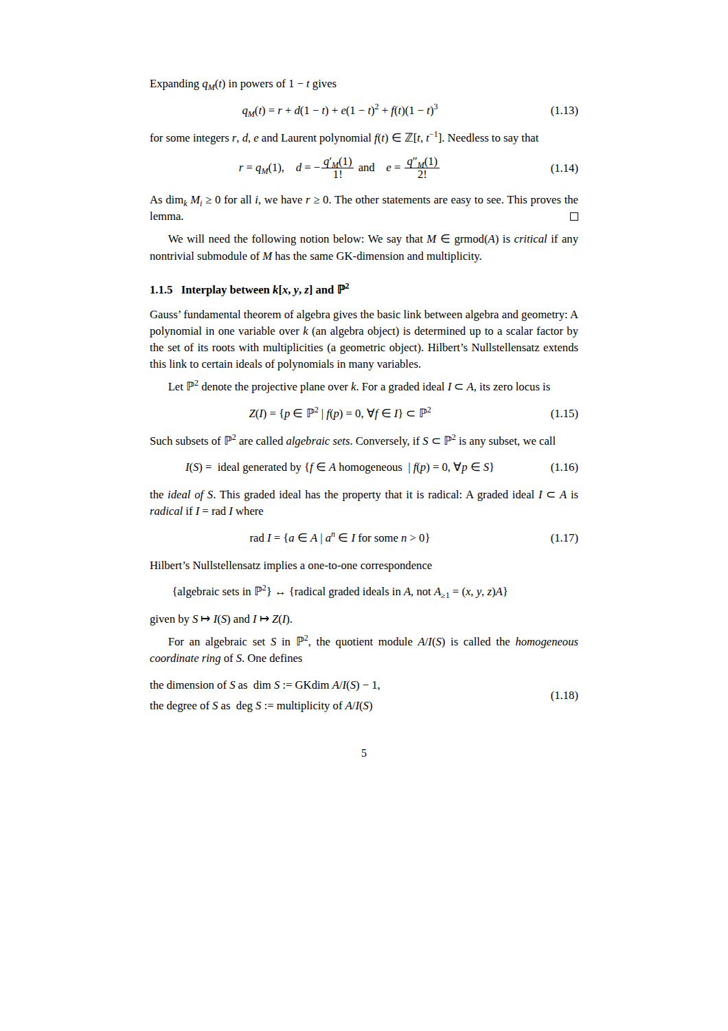Expanding qM(t) in powers of 1 − t gives
qM(t) = r + d(1 − t) + e(1 − t)2 + f(t)(1 − t)3
(1.13)
for some integers r, d, e and Laurent polynomial f(t) ∈ ℤ[t, t−1]. Needless to say that
r = qM(1), d = −q′M(1) 1! and e = q″M(1) 2!
(1.14)
As dimk Mi ≥ 0 for all i, we have r ≥ 0. The other statements are easy to see. This proves the lemma.
We will need the following notion below: We say that M ∈ grmod(A) is critical if any nontrivial submodule of M has the same GK-dimension and multiplicity.
1.1.5 Interplay between k[x, y, z] and ℙ2
Gauss’ fundamental theorem of algebra gives the basic link between algebra and geometry: A polynomial in one variable over k (an algebra object) is determined up to a scalar factor by the set of its roots with multiplicities (a geometric object). Hilbert’s Nullstellensatz extends this link to certain ideals of polynomials in many variables.
Let ℙ2 denote the projective plane over k. For a graded ideal I ⊂ A, its zero locus is
Z(I) = {p ∈ ℙ2 | f(p) = 0, ∀f ∈ I} ⊂ ℙ2
(1.15)
Such subsets of ℙ2 are called algebraic sets. Conversely, if S ⊂ ℙ2 is any subset, we call
I(S) = ideal generated by {f ∈ A homogeneous | f(p) = 0, ∀p ∈ S}
(1.16)
the ideal of S. This graded ideal has the property that it is radical: A graded ideal I ⊂ A is radical if I = rad I where
rad I = {a ∈ A | an ∈ I for some n > 0}
(1.17)
Hilbert’s Nullstellensatz implies a one-to-one correspondence
{algebraic sets in ℙ2} ↔ {radical graded ideals in A, not A≥1 = (x, y, z)A}
given by S ↦ I(S) and I ↦ Z(I).
For an algebraic set S in ℙ2, the quotient module A/I(S) is called the homogeneous coordinate ring of S. One defines
the dimension of S as dim S := GKdim A/I(S) − 1,
the degree of S as deg S := multiplicity of A/I(S)
(1.18)
5